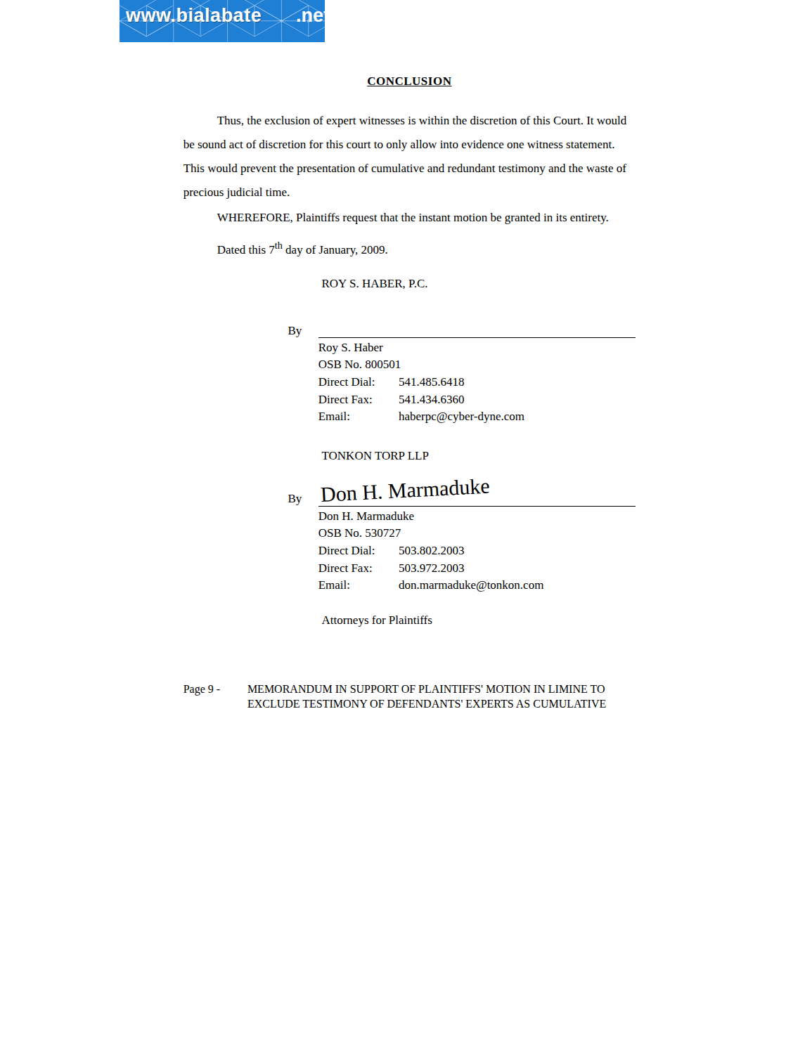www.bialabate.net
CONCLUSION
Thus, the exclusion of expert witnesses is within the discretion of this Court. It would be sound act of discretion for this court to only allow into evidence one witness statement. This would prevent the presentation of cumulative and redundant testimony and the waste of precious judicial time.
WHEREFORE, Plaintiffs request that the instant motion be granted in its entirety.
Dated this 7th day of January, 2009.
ROY S. HABER, P.C.
By
| Roy S. Haber |
| OSB No. 800501 |
| Direct Dial: | 541.485.6418 |
| Direct Fax: | 541.434.6360 |
| Email: | haberpc@cyber-dyne.com |
TONKON TORP LLP
By
Don H. Marmaduke
| Don H. Marmaduke |
| OSB No. 530727 |
| Direct Dial: | 503.802.2003 |
| Direct Fax: | 503.972.2003 |
| Email: | don.marmaduke@tonkon.com |
Attorneys for Plaintiffs
Page 9 -
MEMORANDUM IN SUPPORT OF PLAINTIFFS' MOTION IN LIMINE TO EXCLUDE TESTIMONY OF DEFENDANTS' EXPERTS AS CUMULATIVE